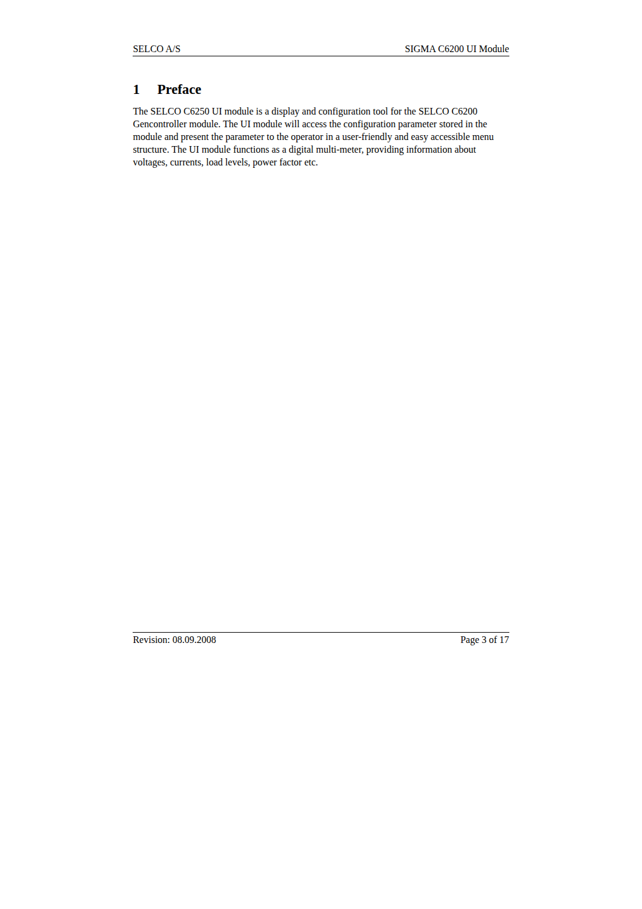SELCO A/S
SIGMA C6200 UI Module
1 Preface
The SELCO C6250 UI module is a display and configuration tool for the SELCO C6200 Gencontroller module. The UI module will access the configuration parameter stored in the module and present the parameter to the operator in a user-friendly and easy accessible menu structure. The UI module functions as a digital multi-meter, providing information about voltages, currents, load levels, power factor etc.
Revision: 08.09.2008
Page 3 of 17